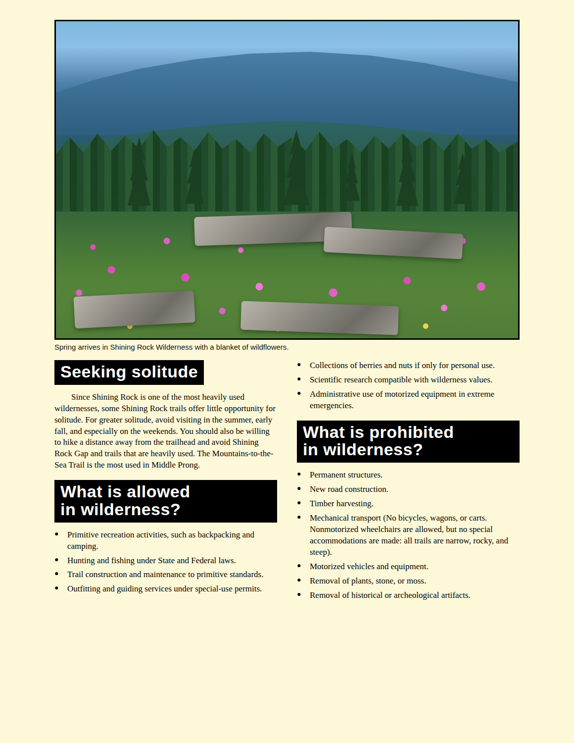Spring arrives in Shining Rock Wilderness with a blanket of wildflowers.
Seeking solitude
Since Shining Rock is one of the most heavily used wildernesses, some Shining Rock trails offer little opportunity for solitude. For greater solitude, avoid visiting in the summer, early fall, and especially on the weekends. You should also be willing to hike a distance away from the trailhead and avoid Shining Rock Gap and trails that are heavily used. The Mountains-to-the-Sea Trail is the most used in Middle Prong.
What is allowed
in wilderness?
Primitive recreation activities, such as backpacking and camping.
Hunting and fishing under State and Federal laws.
Trail construction and maintenance to primitive standards.
Outfitting and guiding services under special-use permits.
Collections of berries and nuts if only for personal use.
Scientific research compatible with wilderness values.
Administrative use of motorized equipment in extreme emergencies.
What is prohibited
in wilderness?
Permanent structures.
New road construction.
Timber harvesting.
Mechanical transport (No bicycles, wagons, or carts. Nonmotorized wheelchairs are allowed, but no special accommodations are made: all trails are narrow, rocky, and steep).
Motorized vehicles and equipment.
Removal of plants, stone, or moss.
Removal of historical or archeological artifacts.